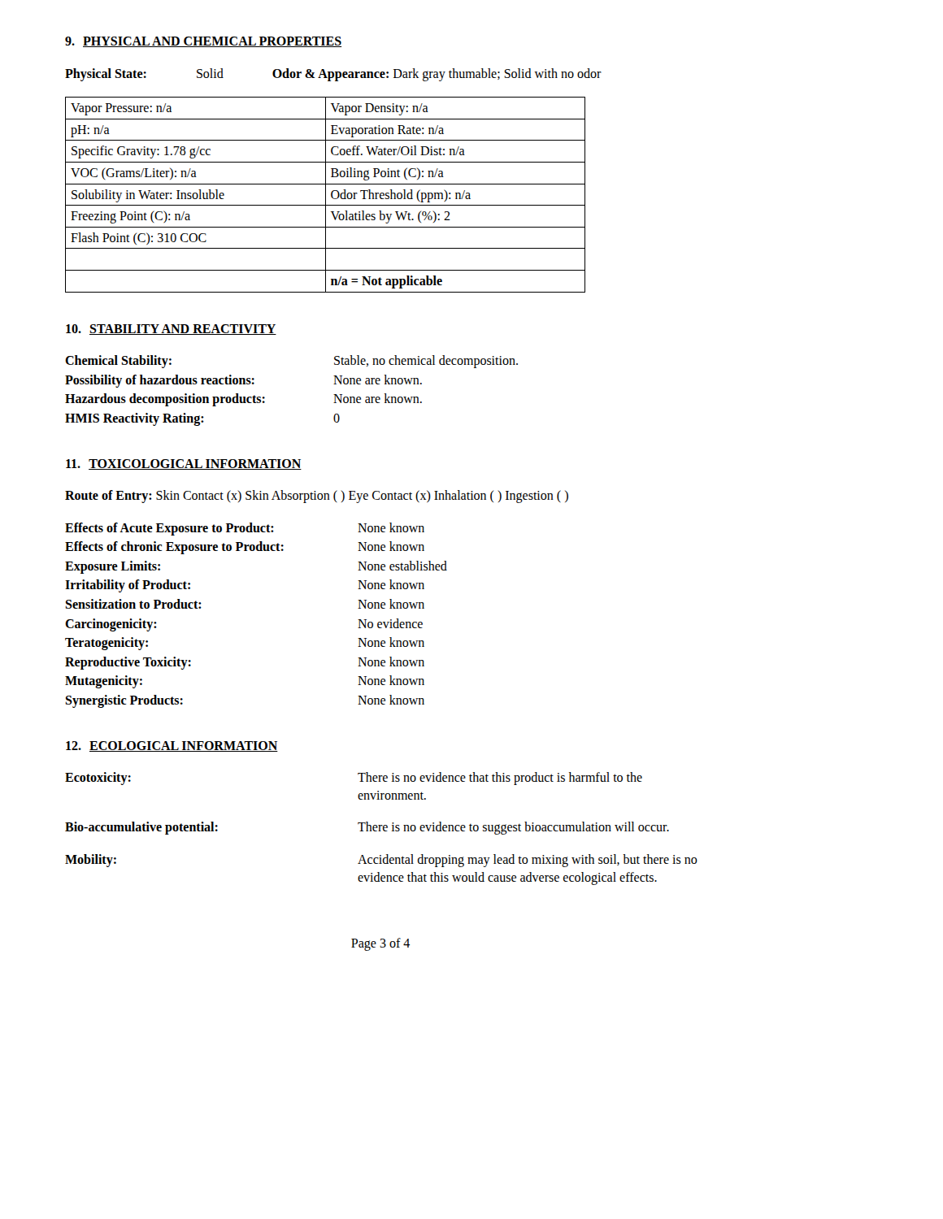9. PHYSICAL AND CHEMICAL PROPERTIES
Physical State: Solid Odor & Appearance: Dark gray thumable; Solid with no odor
| Vapor Pressure: n/a | Vapor Density: n/a |
| pH: n/a | Evaporation Rate: n/a |
| Specific Gravity: 1.78 g/cc | Coeff. Water/Oil Dist: n/a |
| VOC (Grams/Liter): n/a | Boiling Point (C): n/a |
| Solubility in Water: Insoluble | Odor Threshold (ppm): n/a |
| Freezing Point (C): n/a | Volatiles by Wt. (%): 2 |
| Flash Point (C): 310 COC | |
| | n/a = Not applicable |
10. STABILITY AND REACTIVITY
Chemical Stability: Stable, no chemical decomposition.
Possibility of hazardous reactions: None are known.
Hazardous decomposition products: None are known.
HMIS Reactivity Rating: 0
11. TOXICOLOGICAL INFORMATION
Route of Entry: Skin Contact (x) Skin Absorption ( ) Eye Contact (x) Inhalation ( ) Ingestion ( )
Effects of Acute Exposure to Product: None known
Effects of chronic Exposure to Product: None known
Exposure Limits: None established
Irritability of Product: None known
Sensitization to Product: None known
Carcinogenicity: No evidence
Teratogenicity: None known
Reproductive Toxicity: None known
Mutagenicity: None known
Synergistic Products: None known
12. ECOLOGICAL INFORMATION
Ecotoxicity: There is no evidence that this product is harmful to the environment.
Bio-accumulative potential: There is no evidence to suggest bioaccumulation will occur.
Mobility: Accidental dropping may lead to mixing with soil, but there is no evidence that this would cause adverse ecological effects.
Page 3 of 4